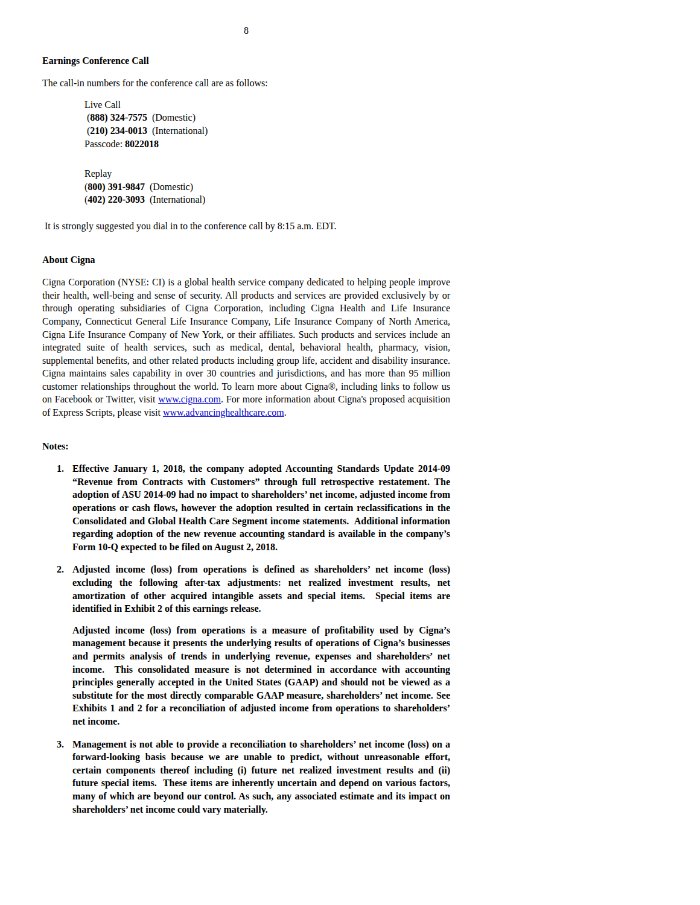8
Earnings Conference Call
The call-in numbers for the conference call are as follows:
Live Call
(888) 324-7575 (Domestic)
(210) 234-0013 (International)
Passcode: 8022018
Replay
(800) 391-9847 (Domestic)
(402) 220-3093 (International)
It is strongly suggested you dial in to the conference call by 8:15 a.m. EDT.
About Cigna
Cigna Corporation (NYSE: CI) is a global health service company dedicated to helping people improve their health, well-being and sense of security. All products and services are provided exclusively by or through operating subsidiaries of Cigna Corporation, including Cigna Health and Life Insurance Company, Connecticut General Life Insurance Company, Life Insurance Company of North America, Cigna Life Insurance Company of New York, or their affiliates. Such products and services include an integrated suite of health services, such as medical, dental, behavioral health, pharmacy, vision, supplemental benefits, and other related products including group life, accident and disability insurance. Cigna maintains sales capability in over 30 countries and jurisdictions, and has more than 95 million customer relationships throughout the world. To learn more about Cigna®, including links to follow us on Facebook or Twitter, visit www.cigna.com. For more information about Cigna's proposed acquisition of Express Scripts, please visit www.advancinghealthcare.com.
Notes:
Effective January 1, 2018, the company adopted Accounting Standards Update 2014-09 “Revenue from Contracts with Customers” through full retrospective restatement. The adoption of ASU 2014-09 had no impact to shareholders’ net income, adjusted income from operations or cash flows, however the adoption resulted in certain reclassifications in the Consolidated and Global Health Care Segment income statements. Additional information regarding adoption of the new revenue accounting standard is available in the company’s Form 10-Q expected to be filed on August 2, 2018.
Adjusted income (loss) from operations is defined as shareholders’ net income (loss) excluding the following after-tax adjustments: net realized investment results, net amortization of other acquired intangible assets and special items. Special items are identified in Exhibit 2 of this earnings release.
Adjusted income (loss) from operations is a measure of profitability used by Cigna’s management because it presents the underlying results of operations of Cigna’s businesses and permits analysis of trends in underlying revenue, expenses and shareholders’ net income. This consolidated measure is not determined in accordance with accounting principles generally accepted in the United States (GAAP) and should not be viewed as a substitute for the most directly comparable GAAP measure, shareholders’ net income. See Exhibits 1 and 2 for a reconciliation of adjusted income from operations to shareholders’ net income.
Management is not able to provide a reconciliation to shareholders’ net income (loss) on a forward-looking basis because we are unable to predict, without unreasonable effort, certain components thereof including (i) future net realized investment results and (ii) future special items. These items are inherently uncertain and depend on various factors, many of which are beyond our control. As such, any associated estimate and its impact on shareholders’ net income could vary materially.